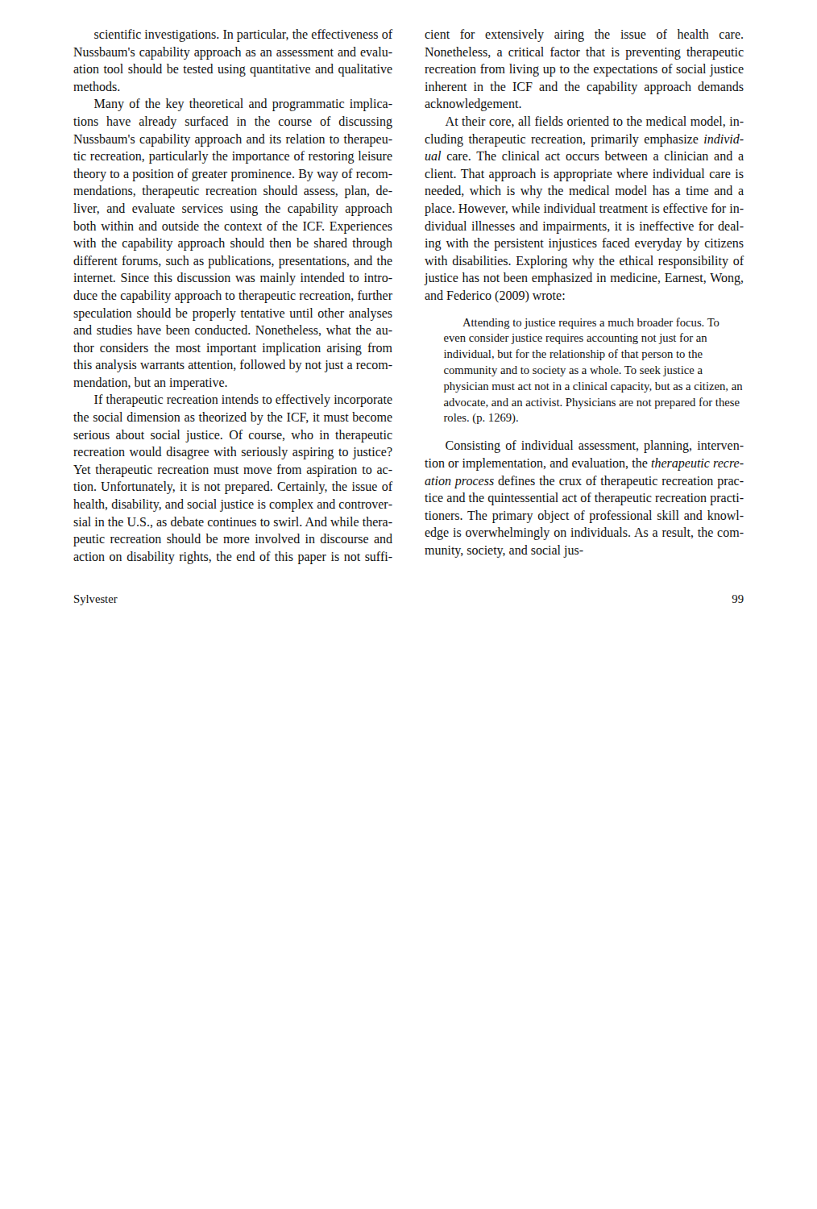scientific investigations. In particular, the effectiveness of Nussbaum's capability approach as an assessment and evaluation tool should be tested using quantitative and qualitative methods.
Many of the key theoretical and programmatic implications have already surfaced in the course of discussing Nussbaum's capability approach and its relation to therapeutic recreation, particularly the importance of restoring leisure theory to a position of greater prominence. By way of recommendations, therapeutic recreation should assess, plan, deliver, and evaluate services using the capability approach both within and outside the context of the ICF. Experiences with the capability approach should then be shared through different forums, such as publications, presentations, and the internet. Since this discussion was mainly intended to introduce the capability approach to therapeutic recreation, further speculation should be properly tentative until other analyses and studies have been conducted. Nonetheless, what the author considers the most important implication arising from this analysis warrants attention, followed by not just a recommendation, but an imperative.
If therapeutic recreation intends to effectively incorporate the social dimension as theorized by the ICF, it must become serious about social justice. Of course, who in therapeutic recreation would disagree with seriously aspiring to justice? Yet therapeutic recreation must move from aspiration to action. Unfortunately, it is not prepared. Certainly, the issue of health, disability, and social justice is complex and controversial in the U.S., as debate continues to swirl. And while therapeutic recreation should be more involved in discourse and action on disability rights, the end of this paper is not sufficient for extensively airing the issue of health care. Nonetheless, a critical factor that is preventing therapeutic recreation from living up to the expectations of social justice inherent in the ICF and the capability approach demands acknowledgement.
At their core, all fields oriented to the medical model, including therapeutic recreation, primarily emphasize individual care. The clinical act occurs between a clinician and a client. That approach is appropriate where individual care is needed, which is why the medical model has a time and a place. However, while individual treatment is effective for individual illnesses and impairments, it is ineffective for dealing with the persistent injustices faced everyday by citizens with disabilities. Exploring why the ethical responsibility of justice has not been emphasized in medicine, Earnest, Wong, and Federico (2009) wrote:
Attending to justice requires a much broader focus. To even consider justice requires accounting not just for an individual, but for the relationship of that person to the community and to society as a whole. To seek justice a physician must act not in a clinical capacity, but as a citizen, an advocate, and an activist. Physicians are not prepared for these roles. (p. 1269).
Consisting of individual assessment, planning, intervention or implementation, and evaluation, the therapeutic recreation process defines the crux of therapeutic recreation practice and the quintessential act of therapeutic recreation practitioners. The primary object of professional skill and knowledge is overwhelmingly on individuals. As a result, the community, society, and social jus-
Sylvester 99